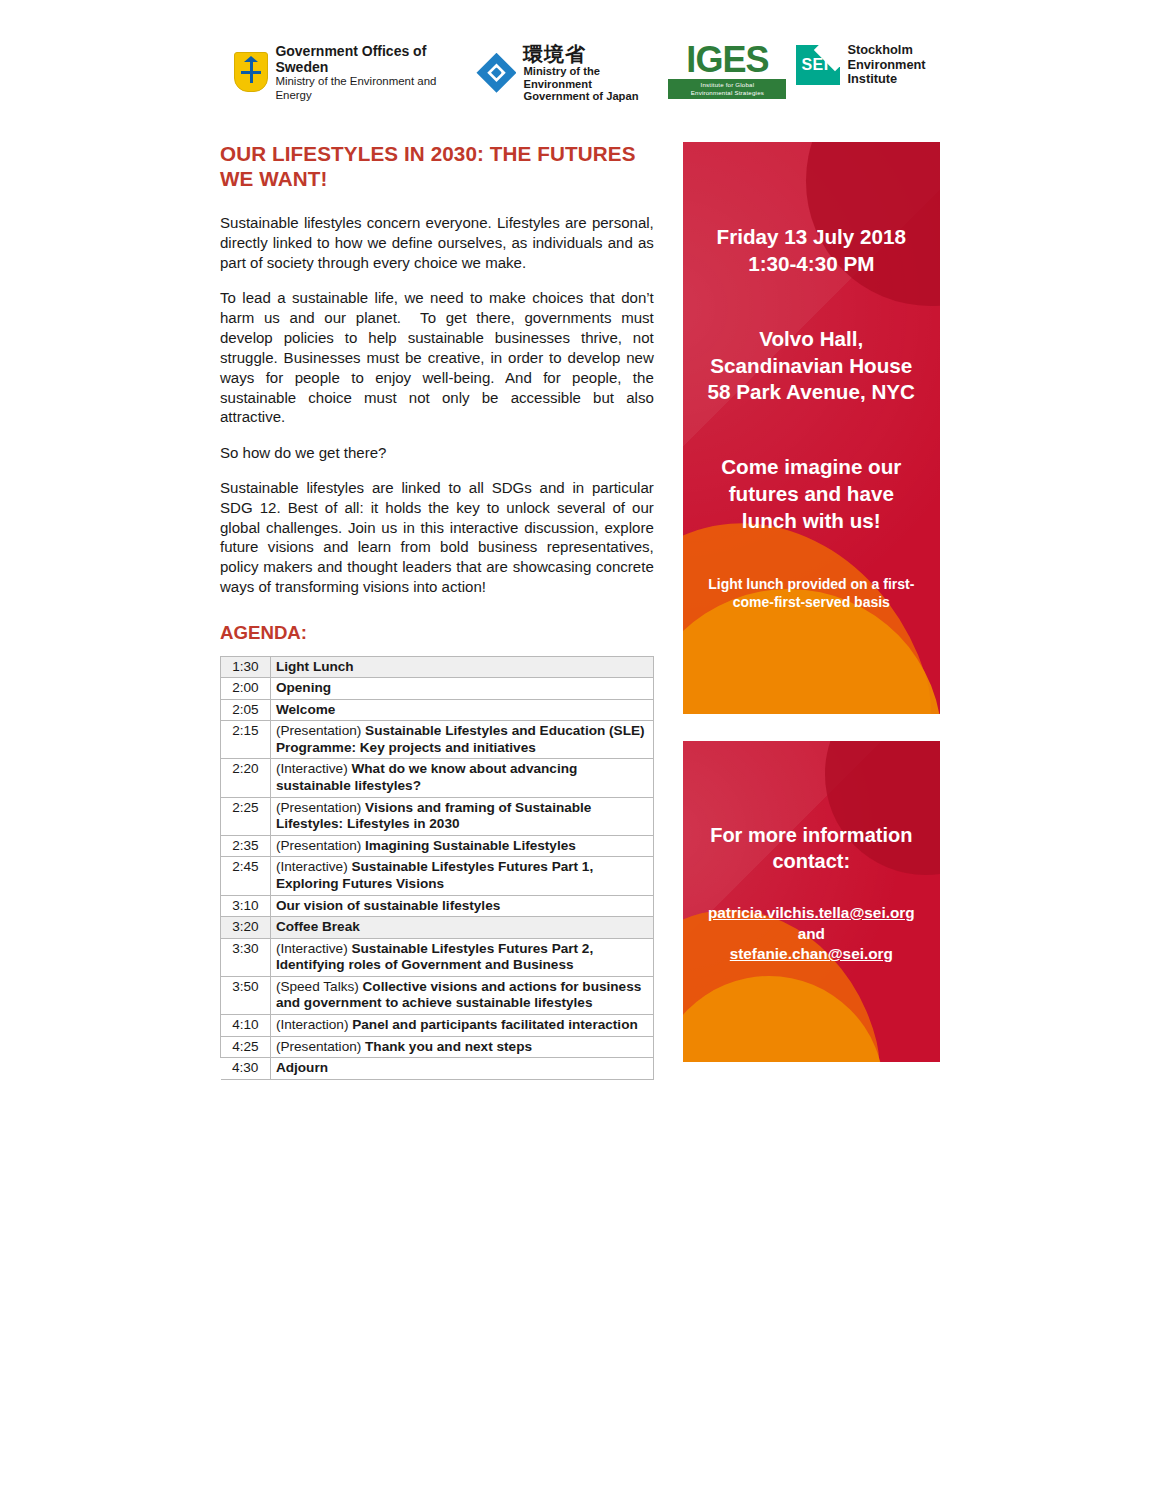Government Offices of Sweden
Ministry of the Environment and Energy
環境省
Ministry of the Environment
Government of Japan
IGES
Institute for Global
Environmental Strategies
SEI
Stockholm
Environment
Institute
OUR LIFESTYLES IN 2030: THE FUTURES WE WANT!
Sustainable lifestyles concern everyone. Lifestyles are personal, directly linked to how we define ourselves, as individuals and as part of society through every choice we make.
To lead a sustainable life, we need to make choices that don’t harm us and our planet. To get there, governments must develop policies to help sustainable businesses thrive, not struggle. Businesses must be creative, in order to develop new ways for people to enjoy well-being. And for people, the sustainable choice must not only be accessible but also attractive.
So how do we get there?
Sustainable lifestyles are linked to all SDGs and in particular SDG 12. Best of all: it holds the key to unlock several of our global challenges. Join us in this interactive discussion, explore future visions and learn from bold business representatives, policy makers and thought leaders that are showcasing concrete ways of transforming visions into action!
AGENDA:
| 1:30 | Light Lunch |
| 2:00 | Opening |
| 2:05 | Welcome |
| 2:15 | (Presentation) Sustainable Lifestyles and Education (SLE) Programme: Key projects and initiatives |
| 2:20 | (Interactive) What do we know about advancing sustainable lifestyles? |
| 2:25 | (Presentation) Visions and framing of Sustainable Lifestyles: Lifestyles in 2030 |
| 2:35 | (Presentation) Imagining Sustainable Lifestyles |
| 2:45 | (Interactive) Sustainable Lifestyles Futures Part 1, Exploring Futures Visions |
| 3:10 | Our vision of sustainable lifestyles |
| 3:20 | Coffee Break |
| 3:30 | (Interactive) Sustainable Lifestyles Futures Part 2, Identifying roles of Government and Business |
| 3:50 | (Speed Talks) Collective visions and actions for business and government to achieve sustainable lifestyles |
| 4:10 | (Interaction) Panel and participants facilitated interaction |
| 4:25 | (Presentation) Thank you and next steps |
| 4:30 | Adjourn |
Friday 13 July 2018
1:30-4:30 PM
Volvo Hall,
Scandinavian House
58 Park Avenue, NYC
Come imagine our futures and have lunch with us!
Light lunch provided on a first-come-first-served basis
For more information contact:
patricia.vilchis.tella@sei.org
and
stefanie.chan@sei.org